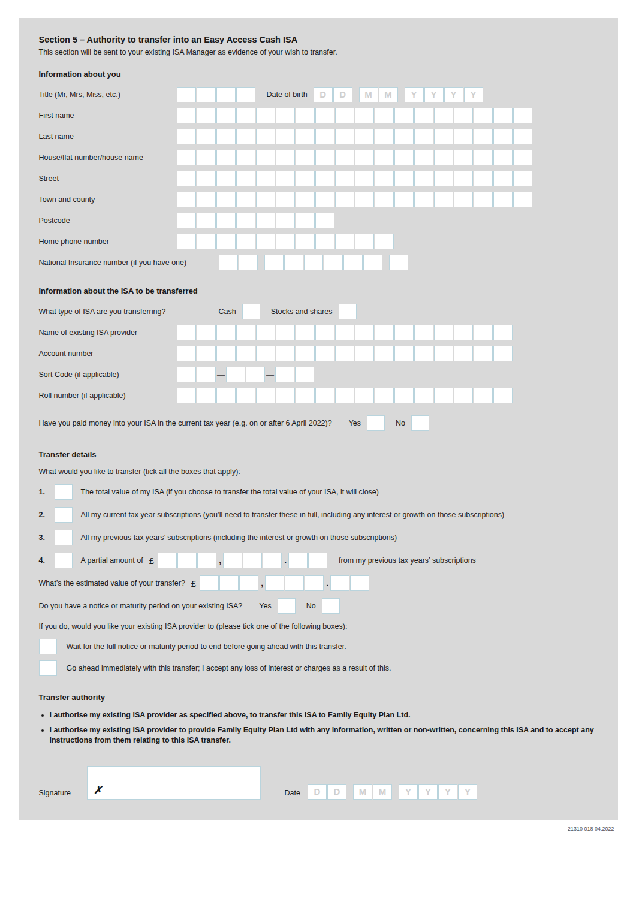Section 5 – Authority to transfer into an Easy Access Cash ISA
This section will be sent to your existing ISA Manager as evidence of your wish to transfer.
Information about you
Title (Mr, Mrs, Miss, etc.)
Date of birth
D
D
M
M
Y
Y
Y
Y
First name
Last name
House/flat number/house name
Street
Town and county
Postcode
Home phone number
National Insurance number (if you have one)
Information about the ISA to be transferred
What type of ISA are you transferring?
Cash
Stocks and shares
Name of existing ISA provider
Account number
Sort Code (if applicable)
—
—
Roll number (if applicable)
Have you paid money into your ISA in the current tax year (e.g. on or after 6 April 2022)? Yes
No
Transfer details
What would you like to transfer (tick all the boxes that apply):
1.
The total value of my ISA (if you choose to transfer the total value of your ISA, it will close)
2.
All my current tax year subscriptions (you’ll need to transfer these in full, including any interest or growth on those subscriptions)
3.
All my previous tax years’ subscriptions (including the interest or growth on those subscriptions)
4.
A partial amount of £
,
.
from my previous tax years’ subscriptions
What’s the estimated value of your transfer? £
,
.
Do you have a notice or maturity period on your existing ISA? Yes
No
If you do, would you like your existing ISA provider to (please tick one of the following boxes):
Wait for the full notice or maturity period to end before going ahead with this transfer.
Go ahead immediately with this transfer; I accept any loss of interest or charges as a result of this.
Transfer authority
I authorise my existing ISA provider as specified above, to transfer this ISA to Family Equity Plan Ltd.
I authorise my existing ISA provider to provide Family Equity Plan Ltd with any information, written or non-written, concerning this ISA and to accept any instructions from them relating to this ISA transfer.
Signature
✗
Date
D
D
M
M
Y
Y
Y
Y
21310 018 04.2022